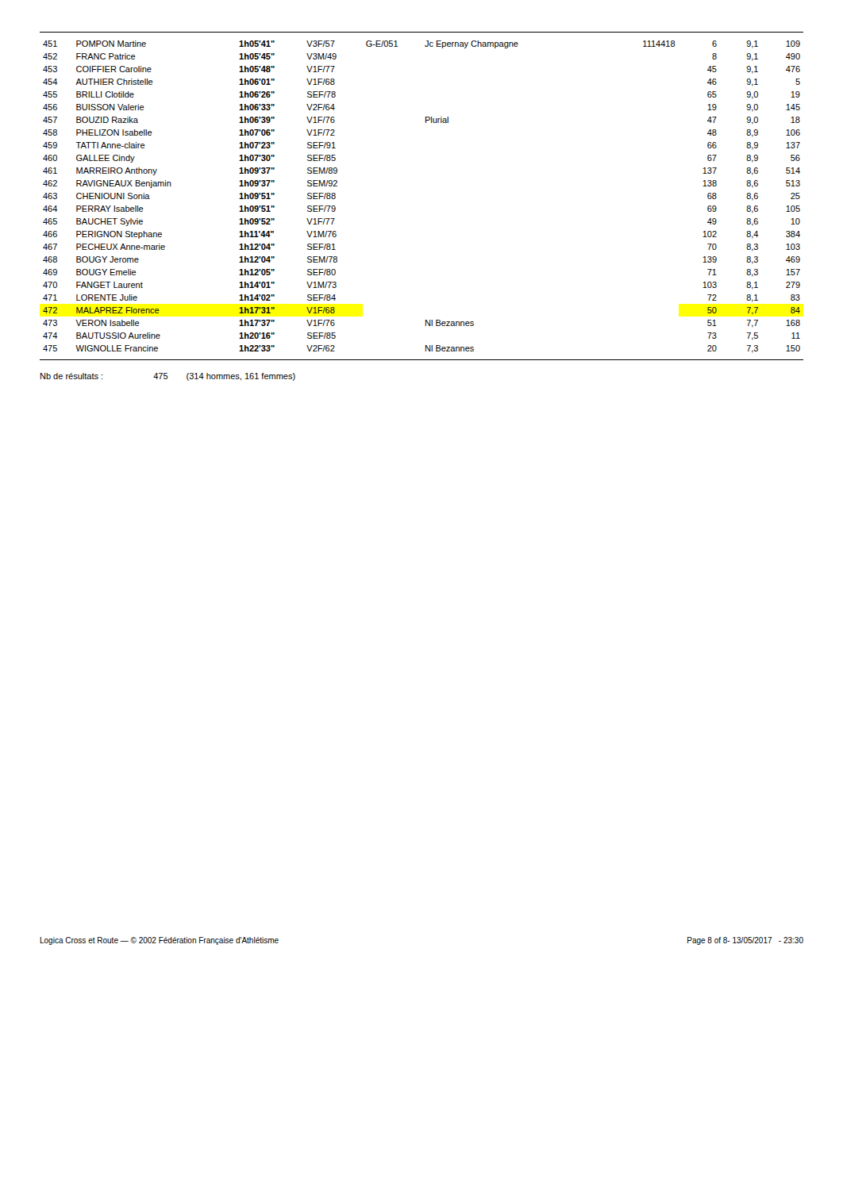| 451 | POMPON Martine | 1h05'41" | V3F/57 | G-E/051 | Jc Epernay Champagne | 1114418 | 6 | 9,1 | 109 |
| 452 | FRANC Patrice | 1h05'45" | V3M/49 | | | | 8 | 9,1 | 490 |
| 453 | COIFFIER Caroline | 1h05'48" | V1F/77 | | | | 45 | 9,1 | 476 |
| 454 | AUTHIER Christelle | 1h06'01" | V1F/68 | | | | 46 | 9,1 | 5 |
| 455 | BRILLI Clotilde | 1h06'26" | SEF/78 | | | | 65 | 9,0 | 19 |
| 456 | BUISSON Valerie | 1h06'33" | V2F/64 | | | | 19 | 9,0 | 145 |
| 457 | BOUZID Razika | 1h06'39" | V1F/76 | | Plurial | | 47 | 9,0 | 18 |
| 458 | PHELIZON Isabelle | 1h07'06" | V1F/72 | | | | 48 | 8,9 | 106 |
| 459 | TATTI Anne-claire | 1h07'23" | SEF/91 | | | | 66 | 8,9 | 137 |
| 460 | GALLEE Cindy | 1h07'30" | SEF/85 | | | | 67 | 8,9 | 56 |
| 461 | MARREIRO Anthony | 1h09'37" | SEM/89 | | | | 137 | 8,6 | 514 |
| 462 | RAVIGNEAUX Benjamin | 1h09'37" | SEM/92 | | | | 138 | 8,6 | 513 |
| 463 | CHENIOUNI Sonia | 1h09'51" | SEF/88 | | | | 68 | 8,6 | 25 |
| 464 | PERRAY Isabelle | 1h09'51" | SEF/79 | | | | 69 | 8,6 | 105 |
| 465 | BAUCHET Sylvie | 1h09'52" | V1F/77 | | | | 49 | 8,6 | 10 |
| 466 | PERIGNON Stephane | 1h11'44" | V1M/76 | | | | 102 | 8,4 | 384 |
| 467 | PECHEUX Anne-marie | 1h12'04" | SEF/81 | | | | 70 | 8,3 | 103 |
| 468 | BOUGY Jerome | 1h12'04" | SEM/78 | | | | 139 | 8,3 | 469 |
| 469 | BOUGY Emelie | 1h12'05" | SEF/80 | | | | 71 | 8,3 | 157 |
| 470 | FANGET Laurent | 1h14'01" | V1M/73 | | | | 103 | 8,1 | 279 |
| 471 | LORENTE Julie | 1h14'02" | SEF/84 | | | | 72 | 8,1 | 83 |
| 472 | MALAPREZ Florence | 1h17'31" | V1F/68 | | | | 50 | 7,7 | 84 |
| 473 | VERON Isabelle | 1h17'37" | V1F/76 | | Nl Bezannes | | 51 | 7,7 | 168 |
| 474 | BAUTUSSIO Aureline | 1h20'16" | SEF/85 | | | | 73 | 7,5 | 11 |
| 475 | WIGNOLLE Francine | 1h22'33" | V2F/62 | | Nl Bezannes | | 20 | 7,3 | 150 |
Nb de résultats : 475 (314 hommes, 161 femmes)
Logica Cross et Route — © 2002 Fédération Française d'Athlétisme Page 8 of 8- 13/05/2017 - 23:30